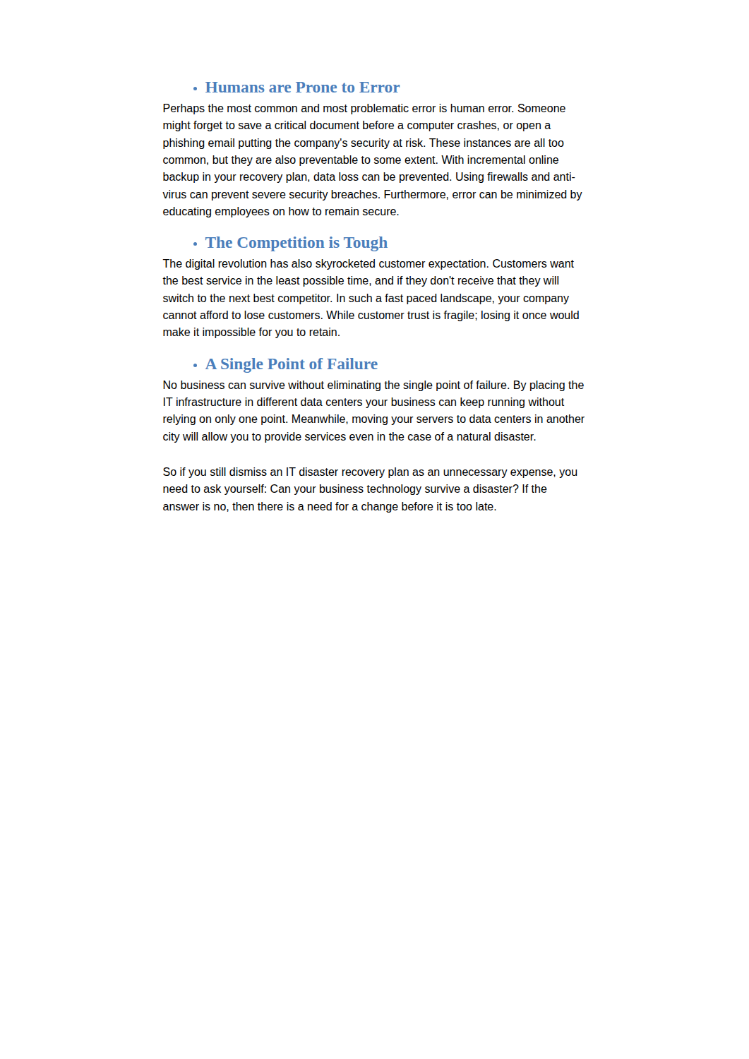Humans are Prone to Error
Perhaps the most common and most problematic error is human error. Someone might forget to save a critical document before a computer crashes, or open a phishing email putting the company's security at risk. These instances are all too common, but they are also preventable to some extent. With incremental online backup in your recovery plan, data loss can be prevented. Using firewalls and anti-virus can prevent severe security breaches. Furthermore, error can be minimized by educating employees on how to remain secure.
The Competition is Tough
The digital revolution has also skyrocketed customer expectation. Customers want the best service in the least possible time, and if they don't receive that they will switch to the next best competitor. In such a fast paced landscape, your company cannot afford to lose customers. While customer trust is fragile; losing it once would make it impossible for you to retain.
A Single Point of Failure
No business can survive without eliminating the single point of failure. By placing the IT infrastructure in different data centers your business can keep running without relying on only one point. Meanwhile, moving your servers to data centers in another city will allow you to provide services even in the case of a natural disaster.
So if you still dismiss an IT disaster recovery plan as an unnecessary expense, you need to ask yourself: Can your business technology survive a disaster? If the answer is no, then there is a need for a change before it is too late.